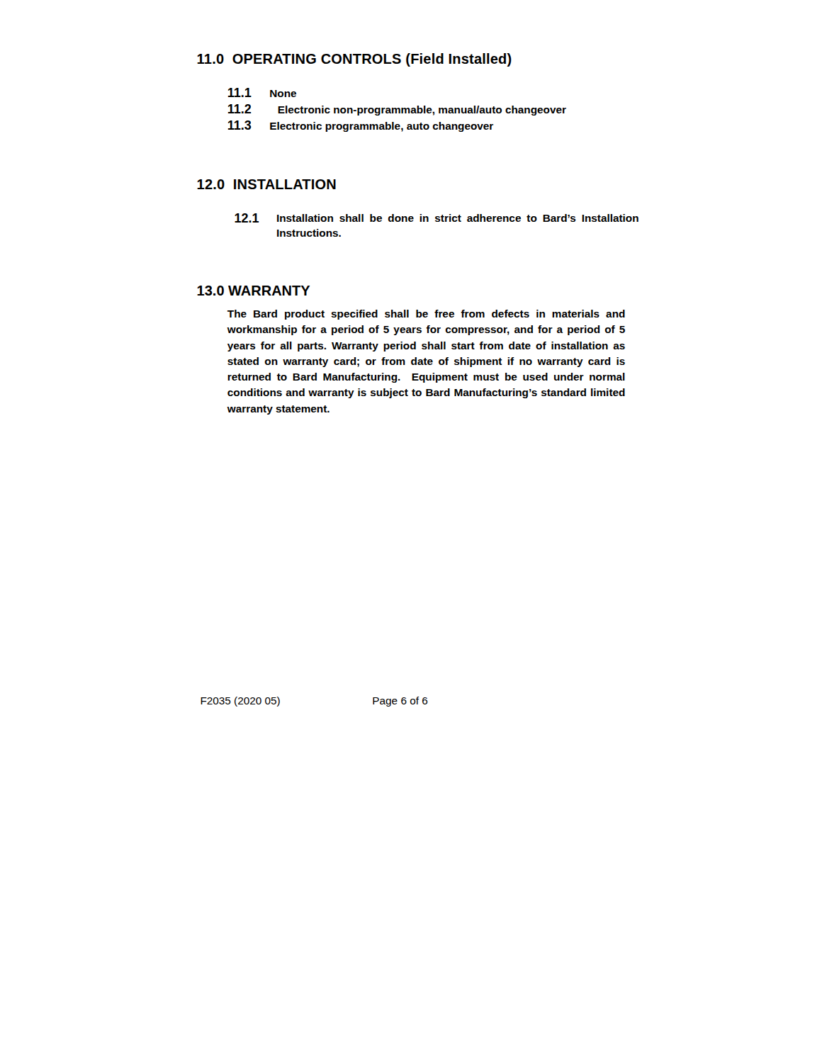11.0 OPERATING CONTROLS (Field Installed)
11.1 None
11.2 Electronic non-programmable, manual/auto changeover
11.3 Electronic programmable, auto changeover
12.0 INSTALLATION
12.1 Installation shall be done in strict adherence to Bard’s Installation Instructions.
13.0 WARRANTY
The Bard product specified shall be free from defects in materials and workmanship for a period of 5 years for compressor, and for a period of 5 years for all parts. Warranty period shall start from date of installation as stated on warranty card; or from date of shipment if no warranty card is returned to Bard Manufacturing. Equipment must be used under normal conditions and warranty is subject to Bard Manufacturing’s standard limited warranty statement.
F2035 (2020 05) Page 6 of 6